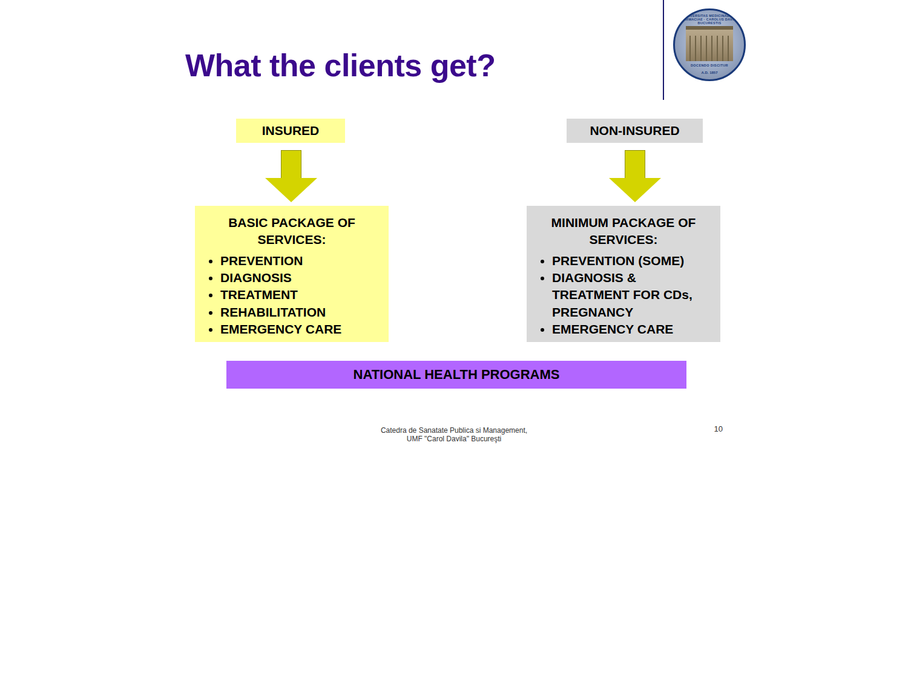UNIVERSITAS MEDICINAE ET PHARMACIAE · CAROLUS DAVILA · BUCURESTIS
DOCENDO DISCITUR
A.D. 1857
What the clients get?
INSURED
NON-INSURED
BASIC PACKAGE OF SERVICES:
PREVENTION
DIAGNOSIS
TREATMENT
REHABILITATION
EMERGENCY CARE
MINIMUM PACKAGE OF SERVICES:
PREVENTION (SOME)
DIAGNOSIS & TREATMENT FOR CDs, PREGNANCY
EMERGENCY CARE
NATIONAL HEALTH PROGRAMS
Catedra de Sanatate Publica si Management,
UMF "Carol Davila" Bucureşti
10